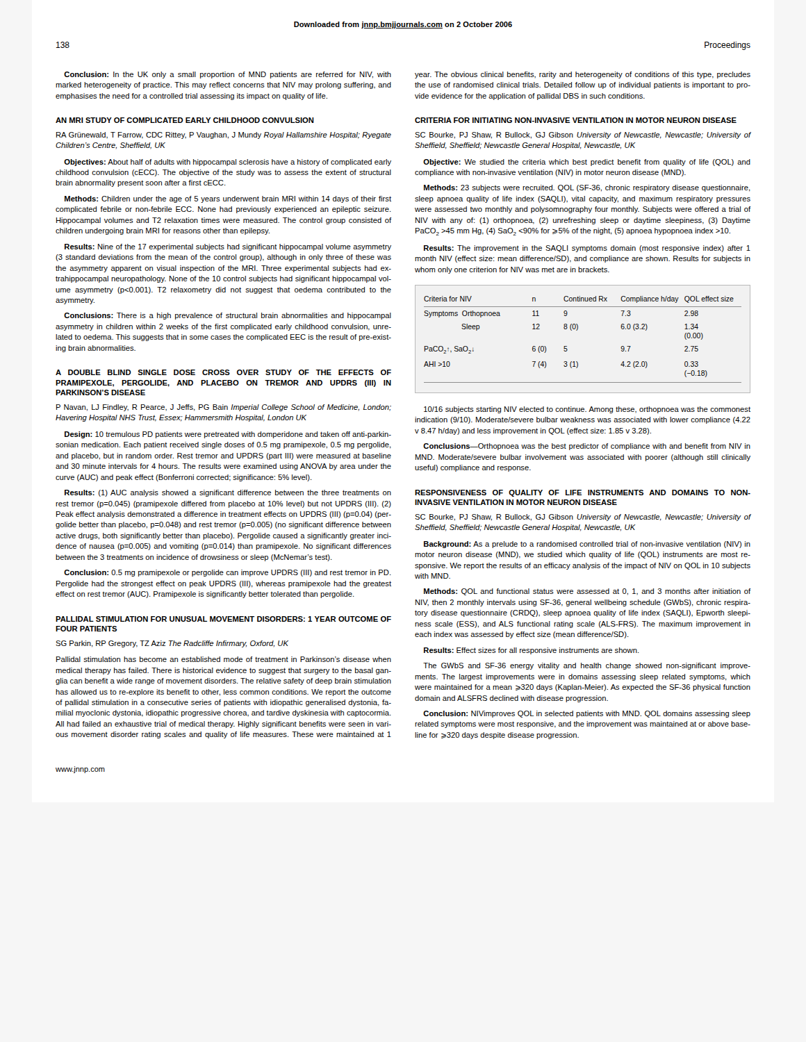Downloaded from jnnp.bmjjournals.com on 2 October 2006
138 Proceedings
Conclusion: In the UK only a small proportion of MND patients are referred for NIV, with marked heterogeneity of practice. This may reflect concerns that NIV may prolong suffering, and emphasises the need for a controlled trial assessing its impact on quality of life.
An MRI study of complicated early childhood convulsion
RA Grünewald, T Farrow, CDC Rittey, P Vaughan, J Mundy Royal Hallamshire Hospital; Ryegate Children’s Centre, Sheffield, UK
Objectives: About half of adults with hippocampal sclerosis have a history of complicated early childhood convulsion (cECC). The objective of the study was to assess the extent of structural brain abnormality present soon after a first cECC.
Methods: Children under the age of 5 years underwent brain MRI within 14 days of their first complicated febrile or non-febrile ECC. None had previously experienced an epileptic seizure. Hippocampal volumes and T2 relaxation times were measured. The control group consisted of children undergoing brain MRI for reasons other than epilepsy.
Results: Nine of the 17 experimental subjects had significant hippocampal volume asymmetry (3 standard deviations from the mean of the control group), although in only three of these was the asymmetry apparent on visual inspection of the MRI. Three experimental subjects had extrahippocampal neuropathology. None of the 10 control subjects had significant hippocampal volume asymmetry (p<0.001). T2 relaxometry did not suggest that oedema contributed to the asymmetry.
Conclusions: There is a high prevalence of structural brain abnormalities and hippocampal asymmetry in children within 2 weeks of the first complicated early childhood convulsion, unrelated to oedema. This suggests that in some cases the complicated EEC is the result of pre-existing brain abnormalities.
A double blind single dose cross over study of the effects of pramipexole, pergolide, and placebo on tremor and UPDRS (III) in Parkinson’s disease
P Navan, LJ Findley, R Pearce, J Jeffs, PG Bain Imperial College School of Medicine, London; Havering Hospital NHS Trust, Essex; Hammersmith Hospital, London UK
Design: 10 tremulous PD patients were pretreated with domperidone and taken off anti-parkinsonian medication. Each patient received single doses of 0.5 mg pramipexole, 0.5 mg pergolide, and placebo, but in random order. Rest tremor and UPDRS (part III) were measured at baseline and 30 minute intervals for 4 hours. The results were examined using ANOVA by area under the curve (AUC) and peak effect (Bonferroni corrected; significance: 5% level).
Results: (1) AUC analysis showed a significant difference between the three treatments on rest tremor (p=0.045) (pramipexole differed from placebo at 10% level) but not UPDRS (III). (2) Peak effect analysis demonstrated a difference in treatment effects on UPDRS (III) (p=0.04) (pergolide better than placebo, p=0.048) and rest tremor (p=0.005) (no significant difference between active drugs, both significantly better than placebo). Pergolide caused a significantly greater incidence of nausea (p=0.005) and vomiting (p=0.014) than pramipexole. No significant differences between the 3 treatments on incidence of drowsiness or sleep (McNemar’s test).
Conclusion: 0.5 mg pramipexole or pergolide can improve UPDRS (III) and rest tremor in PD. Pergolide had the strongest effect on peak UPDRS (III), whereas pramipexole had the greatest effect on rest tremor (AUC). Pramipexole is significantly better tolerated than pergolide.
Pallidal stimulation for unusual movement disorders: 1 year outcome of four patients
SG Parkin, RP Gregory, TZ Aziz The Radcliffe Infirmary, Oxford, UK
Pallidal stimulation has become an established mode of treatment in Parkinson’s disease when medical therapy has failed. There is historical evidence to suggest that surgery to the basal ganglia can benefit a wide range of movement disorders. The relative safety of deep brain stimulation has allowed us to re-explore its benefit to other, less common conditions. We report the outcome of pallidal stimulation in a consecutive series of patients with idiopathic generalised dystonia, familial myoclonic dystonia, idiopathic progressive chorea, and tardive dyskinesia with captocormia. All had failed an exhaustive trial of medical therapy. Highly significant benefits were seen in various movement disorder rating scales and quality of life measures. These were maintained at 1 year. The obvious clinical benefits, rarity and heterogeneity of conditions of this type, precludes the use of randomised clinical trials. Detailed follow up of individual patients is important to provide evidence for the application of pallidal DBS in such conditions.
Criteria for initiating non-invasive ventilation in motor neuron disease
SC Bourke, PJ Shaw, R Bullock, GJ Gibson University of Newcastle, Newcastle; University of Sheffield, Sheffield; Newcastle General Hospital, Newcastle, UK
Objective: We studied the criteria which best predict benefit from quality of life (QOL) and compliance with non-invasive ventilation (NIV) in motor neuron disease (MND).
Methods: 23 subjects were recruited. QOL (SF-36, chronic respiratory disease questionnaire, sleep apnoea quality of life index (SAQLI), vital capacity, and maximum respiratory pressures were assessed two monthly and polysomnography four monthly. Subjects were offered a trial of NIV with any of: (1) orthopnoea, (2) unrefreshing sleep or daytime sleepiness, (3) Daytime PaCO2 >45 mm Hg, (4) SaO2 <90% for ⩾5% of the night, (5) apnoea hypopnoea index >10.
Results: The improvement in the SAQLI symptoms domain (most responsive index) after 1 month NIV (effect size: mean difference/SD), and compliance are shown. Results for subjects in whom only one criterion for NIV was met are in brackets.
| Criteria for NIV | n | Continued Rx | Compliance h/day | QOL effect size |
| --- | --- | --- | --- | --- |
| Symptoms Orthopnoea | 11 | 9 | 7.3 | 2.98 |
| Sleep | 12 | 8 (0) | 6.0 (3.2) | 1.34 (0.00) |
| PaCO 2 ↑ , SaO 2 ↓ | 6 (0) | 5 | 9.7 | 2.75 |
| AHI >10 | 7 (4) | 3 (1) | 4.2 (2.0) | 0.33 (−0.18) |
10/16 subjects starting NIV elected to continue. Among these, orthopnoea was the commonest indication (9/10). Moderate/severe bulbar weakness was associated with lower compliance (4.22 v 8.47 h/day) and less improvement in QOL (effect size: 1.85 v 3.28).
Conclusions—Orthopnoea was the best predictor of compliance with and benefit from NIV in MND. Moderate/severe bulbar involvement was associated with poorer (although still clinically useful) compliance and response.
Responsiveness of quality of life instruments and domains to non-invasive ventilation in motor neuron disease
SC Bourke, PJ Shaw, R Bullock, GJ Gibson University of Newcastle, Newcastle; University of Sheffield, Sheffield; Newcastle General Hospital, Newcastle, UK
Background: As a prelude to a randomised controlled trial of non-invasive ventilation (NIV) in motor neuron disease (MND), we studied which quality of life (QOL) instruments are most responsive. We report the results of an efficacy analysis of the impact of NIV on QOL in 10 subjects with MND.
Methods: QOL and functional status were assessed at 0, 1, and 3 months after initiation of NIV, then 2 monthly intervals using SF-36, general wellbeing schedule (GWbS), chronic respiratory disease questionnaire (CRDQ), sleep apnoea quality of life index (SAQLI), Epworth sleepiness scale (ESS), and ALS functional rating scale (ALS-FRS). The maximum improvement in each index was assessed by effect size (mean difference/SD).
Results: Effect sizes for all responsive instruments are shown.
The GWbS and SF-36 energy vitality and health change showed non-significant improvements. The largest improvements were in domains assessing sleep related symptoms, which were maintained for a mean ⩾320 days (Kaplan-Meier). As expected the SF-36 physical function domain and ALSFRS declined with disease progression.
Conclusion: NIVimproves QOL in selected patients with MND. QOL domains assessing sleep related symptoms were most responsive, and the improvement was maintained at or above baseline for ⩾320 days despite disease progression.
www.jnnp.com